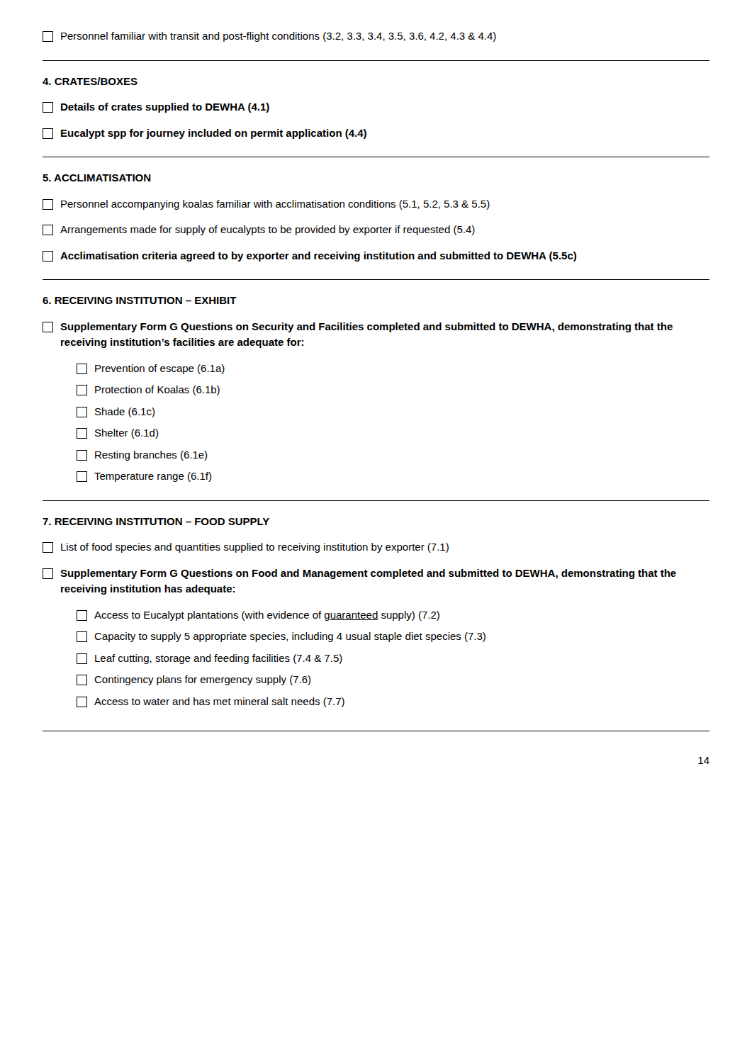Personnel familiar with transit and post-flight conditions (3.2, 3.3, 3.4, 3.5, 3.6, 4.2, 4.3 & 4.4)
4. CRATES/BOXES
Details of crates supplied to DEWHA (4.1)
Eucalypt spp for journey included on permit application (4.4)
5. ACCLIMATISATION
Personnel accompanying koalas familiar with acclimatisation conditions (5.1, 5.2, 5.3 & 5.5)
Arrangements made for supply of eucalypts to be provided by exporter if requested (5.4)
Acclimatisation criteria agreed to by exporter and receiving institution and submitted to DEWHA (5.5c)
6. RECEIVING INSTITUTION – EXHIBIT
Supplementary Form G Questions on Security and Facilities completed and submitted to DEWHA, demonstrating that the receiving institution’s facilities are adequate for:
Prevention of escape (6.1a)
Protection of Koalas (6.1b)
Shade (6.1c)
Shelter (6.1d)
Resting branches (6.1e)
Temperature range (6.1f)
7. RECEIVING INSTITUTION – FOOD SUPPLY
List of food species and quantities supplied to receiving institution by exporter (7.1)
Supplementary Form G Questions on Food and Management completed and submitted to DEWHA, demonstrating that the receiving institution has adequate:
Access to Eucalypt plantations (with evidence of guaranteed supply) (7.2)
Capacity to supply 5 appropriate species, including 4 usual staple diet species (7.3)
Leaf cutting, storage and feeding facilities (7.4 & 7.5)
Contingency plans for emergency supply (7.6)
Access to water and has met mineral salt needs (7.7)
14